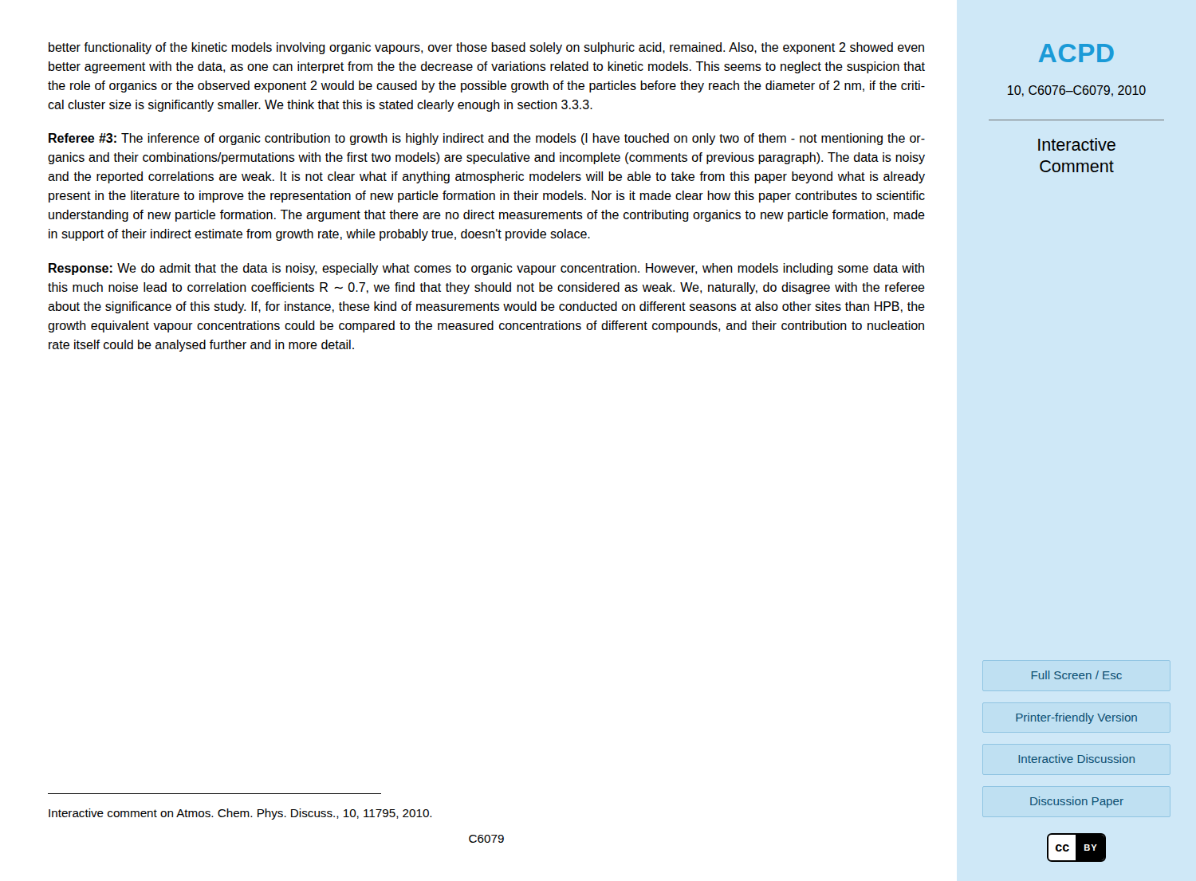better functionality of the kinetic models involving organic vapours, over those based solely on sulphuric acid, remained. Also, the exponent 2 showed even better agreement with the data, as one can interpret from the the decrease of variations related to kinetic models. This seems to neglect the suspicion that the role of organics or the observed exponent 2 would be caused by the possible growth of the particles before they reach the diameter of 2 nm, if the critical cluster size is significantly smaller. We think that this is stated clearly enough in section 3.3.3.
Referee #3: The inference of organic contribution to growth is highly indirect and the models (I have touched on only two of them - not mentioning the organics and their combinations/permutations with the first two models) are speculative and incomplete (comments of previous paragraph). The data is noisy and the reported correlations are weak. It is not clear what if anything atmospheric modelers will be able to take from this paper beyond what is already present in the literature to improve the representation of new particle formation in their models. Nor is it made clear how this paper contributes to scientific understanding of new particle formation. The argument that there are no direct measurements of the contributing organics to new particle formation, made in support of their indirect estimate from growth rate, while probably true, doesn't provide solace.
Response: We do admit that the data is noisy, especially what comes to organic vapour concentration. However, when models including some data with this much noise lead to correlation coefficients R ∼ 0.7, we find that they should not be considered as weak. We, naturally, do disagree with the referee about the significance of this study. If, for instance, these kind of measurements would be conducted on different seasons at also other sites than HPB, the growth equivalent vapour concentrations could be compared to the measured concentrations of different compounds, and their contribution to nucleation rate itself could be analysed further and in more detail.
Interactive comment on Atmos. Chem. Phys. Discuss., 10, 11795, 2010.
C6079
ACPD
10, C6076–C6079, 2010
Interactive
Comment
Full Screen / Esc Printer-friendly Version Interactive Discussion Discussion Paper
cc BY